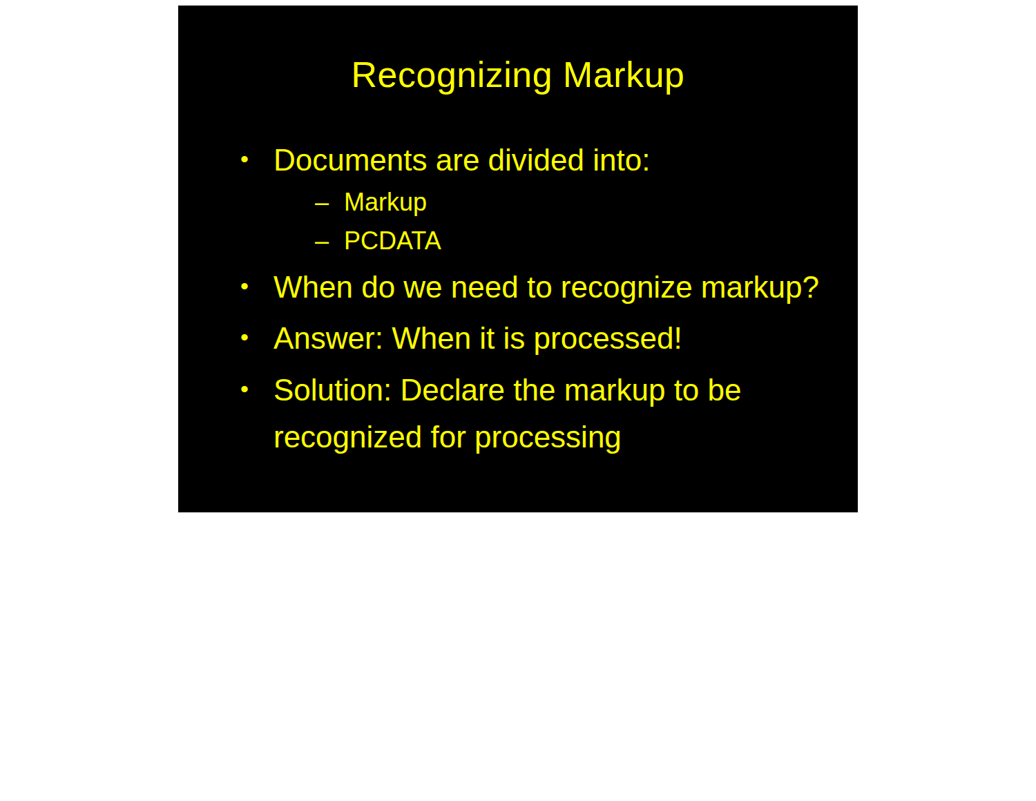Recognizing Markup
Documents are divided into:
Markup
PCDATA
When do we need to recognize markup?
Answer: When it is processed!
Solution: Declare the markup to be recognized for processing